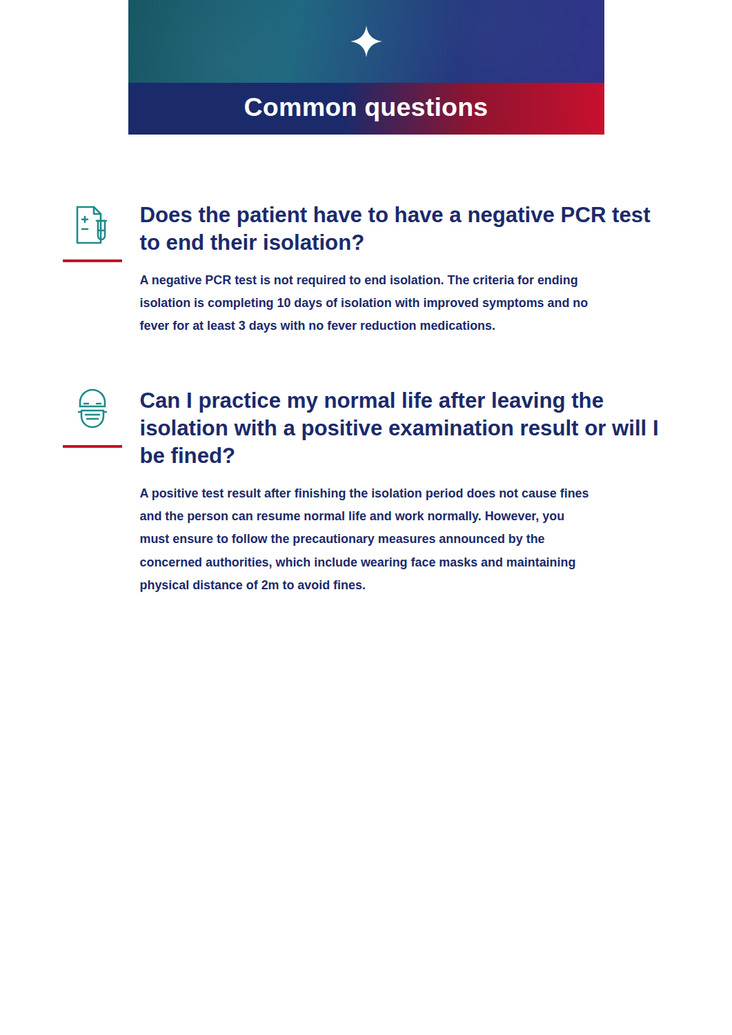Common questions
Does the patient have to have a negative PCR test to end their isolation?
A negative PCR test is not required to end isolation. The criteria for ending isolation is completing 10 days of isolation with improved symptoms and no fever for at least 3 days with no fever reduction medications.
Can I practice my normal life after leaving the isolation with a positive examination result or will I be fined?
A positive test result after finishing the isolation period does not cause fines and the person can resume normal life and work normally. However, you must ensure to follow the precautionary measures announced by the concerned authorities, which include wearing face masks and maintaining physical distance of 2m to avoid fines.